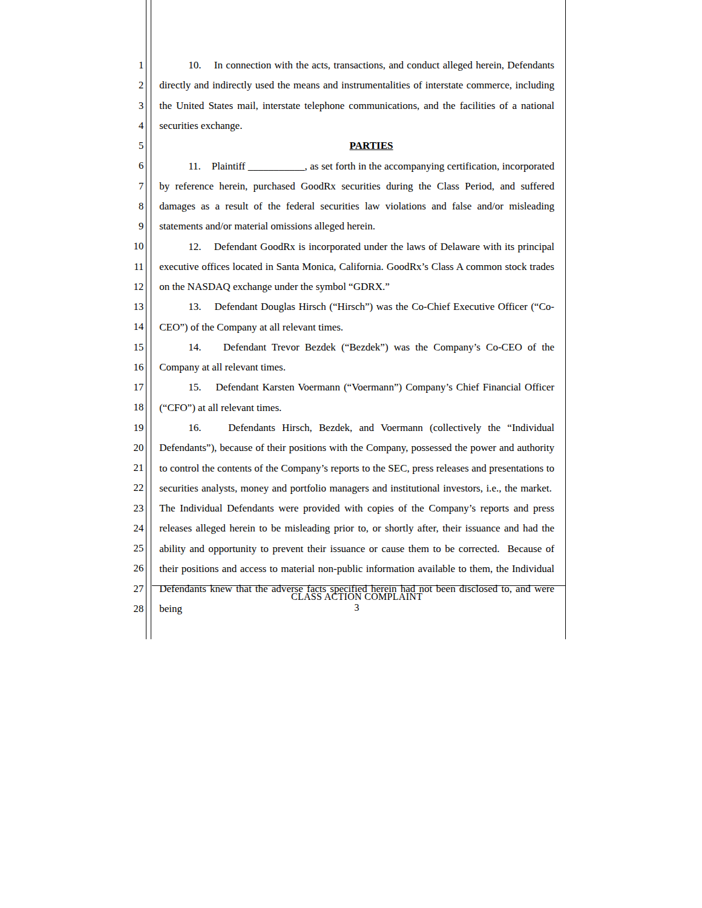1
2
3
4
5
6
7
8
9
10
11
12
13
14
15
16
17
18
19
20
21
22
23
24
25
26
27
28
10. In connection with the acts, transactions, and conduct alleged herein, Defendants directly and indirectly used the means and instrumentalities of interstate commerce, including the United States mail, interstate telephone communications, and the facilities of a national securities exchange.
PARTIES
11. Plaintiff ___________, as set forth in the accompanying certification, incorporated by reference herein, purchased GoodRx securities during the Class Period, and suffered damages as a result of the federal securities law violations and false and/or misleading statements and/or material omissions alleged herein.
12. Defendant GoodRx is incorporated under the laws of Delaware with its principal executive offices located in Santa Monica, California. GoodRx’s Class A common stock trades on the NASDAQ exchange under the symbol “GDRX.”
13. Defendant Douglas Hirsch (“Hirsch”) was the Co-Chief Executive Officer (“Co-CEO”) of the Company at all relevant times.
14. Defendant Trevor Bezdek (“Bezdek”) was the Company’s Co-CEO of the Company at all relevant times.
15. Defendant Karsten Voermann (“Voermann”) Company’s Chief Financial Officer (“CFO”) at all relevant times.
16. Defendants Hirsch, Bezdek, and Voermann (collectively the “Individual Defendants”), because of their positions with the Company, possessed the power and authority to control the contents of the Company’s reports to the SEC, press releases and presentations to securities analysts, money and portfolio managers and institutional investors, i.e., the market. The Individual Defendants were provided with copies of the Company’s reports and press releases alleged herein to be misleading prior to, or shortly after, their issuance and had the ability and opportunity to prevent their issuance or cause them to be corrected. Because of their positions and access to material non-public information available to them, the Individual Defendants knew that the adverse facts specified herein had not been disclosed to, and were being
CLASS ACTION COMPLAINT
3